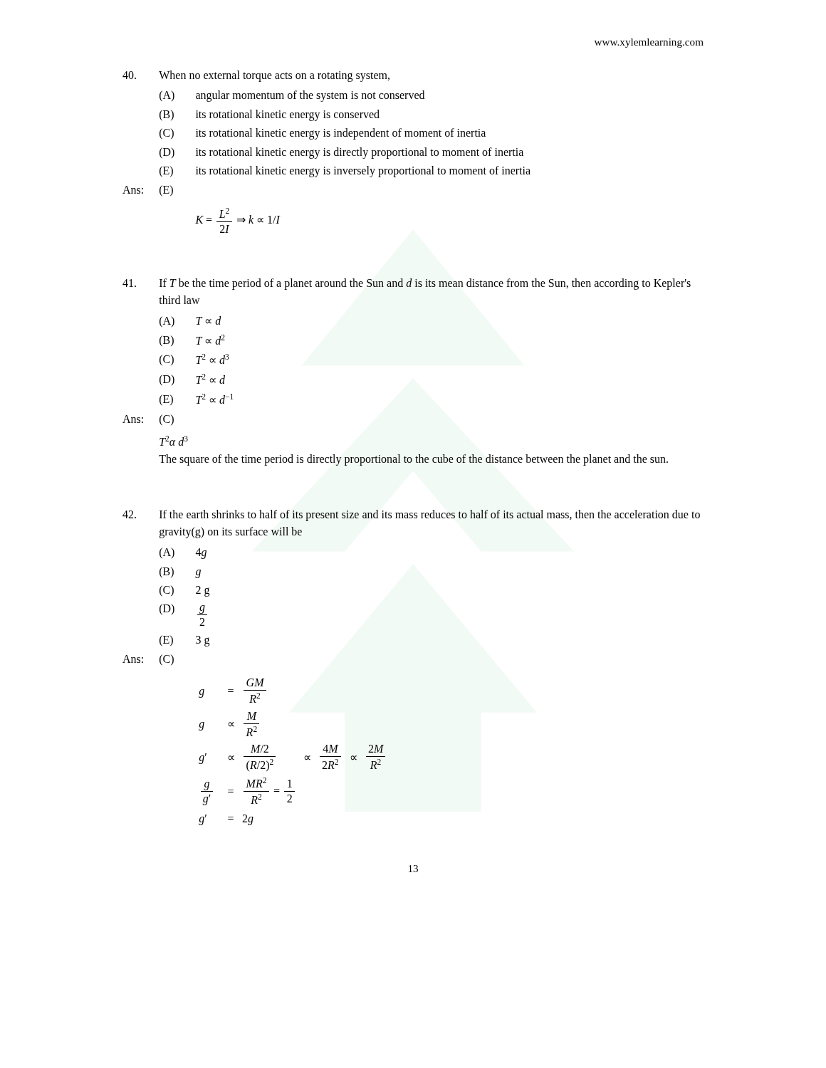www.xylemlearning.com
40.
When no external torque acts on a rotating system,
(A)
angular momentum of the system is not conserved
(B)
its rotational kinetic energy is conserved
(C)
its rotational kinetic energy is independent of moment of inertia
(D)
its rotational kinetic energy is directly proportional to moment of inertia
(E)
its rotational kinetic energy is inversely proportional to moment of inertia
Ans:
(E)
K = L22I ⇒ k ∝ 1/I
41.
If T be the time period of a planet around the Sun and d is its mean distance from the Sun, then according to Kepler's third law
(A)
T ∝ d
(B)
T ∝ d2
(C)
T2 ∝ d3
(D)
T2 ∝ d
(E)
T2 ∝ d−1
Ans:
(C)
T2α d3
The square of the time period is directly proportional to the cube of the distance between the planet and the sun.
42.
If the earth shrinks to half of its present size and its mass reduces to half of its actual mass, then the acceleration due to gravity(g) on its surface will be
(A)
4g
(B)
g
(C)
2 g
(D)
g 2
(E)
3 g
Ans:
(C)
| g | = | GM R 2 | | | | |
| g | ∝ | M R 2 | | | | |
| g ′ | ∝ | M /2 ( R /2) 2 | ∝ | 4 M 2 R 2 | ∝ | 2 M R 2 |
| g g ′ | = | MR 2 R 2 = 1 2 | | | | |
| g ′ | = | 2 g | | | | |
13